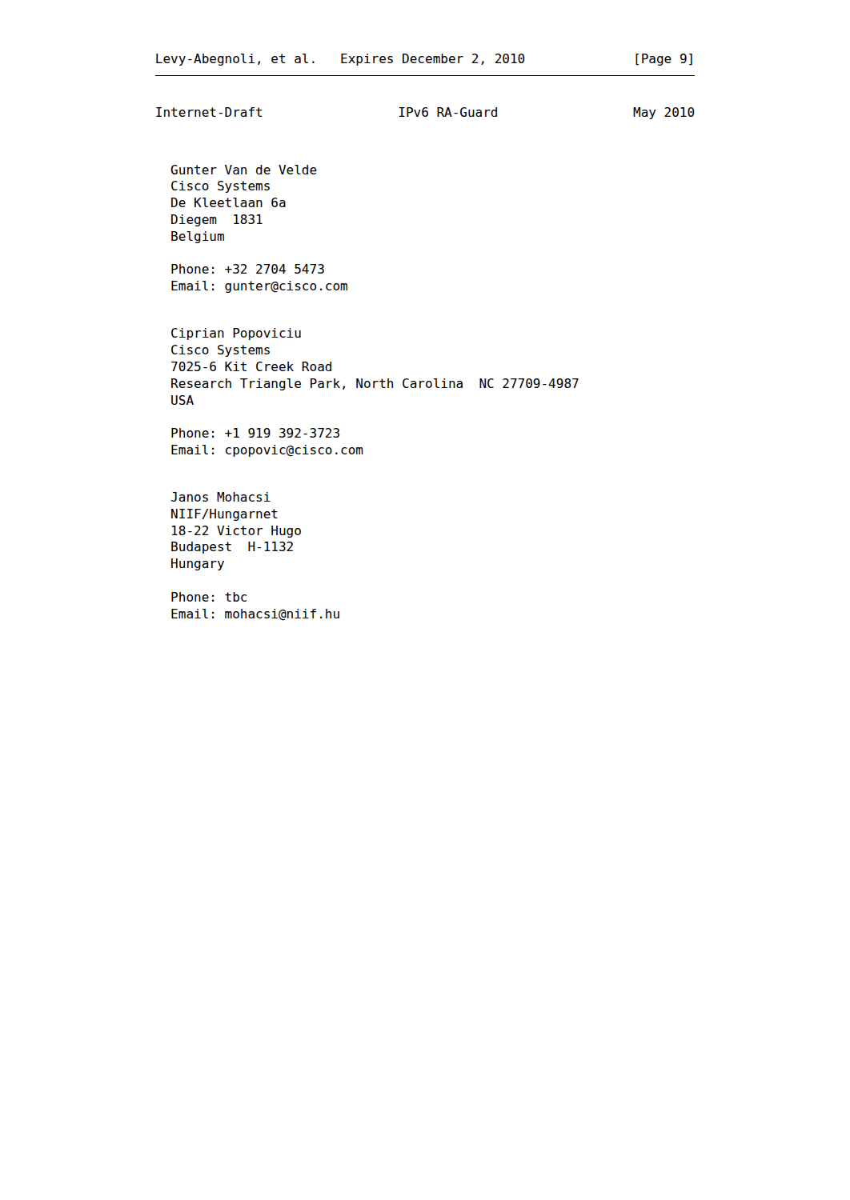Levy-Abegnoli, et al. Expires December 2, 2010 [Page 9]
Internet-Draft IPv6 RA-Guard May 2010
Gunter Van de Velde Cisco Systems De Kleetlaan 6a Diegem 1831 Belgium Phone: +32 2704 5473 Email: gunter@cisco.com
Ciprian Popoviciu Cisco Systems 7025-6 Kit Creek Road Research Triangle Park, North Carolina NC 27709-4987 USA Phone: +1 919 392-3723 Email: cpopovic@cisco.com
Janos Mohacsi NIIF/Hungarnet 18-22 Victor Hugo Budapest H-1132 Hungary Phone: tbc Email: mohacsi@niif.hu